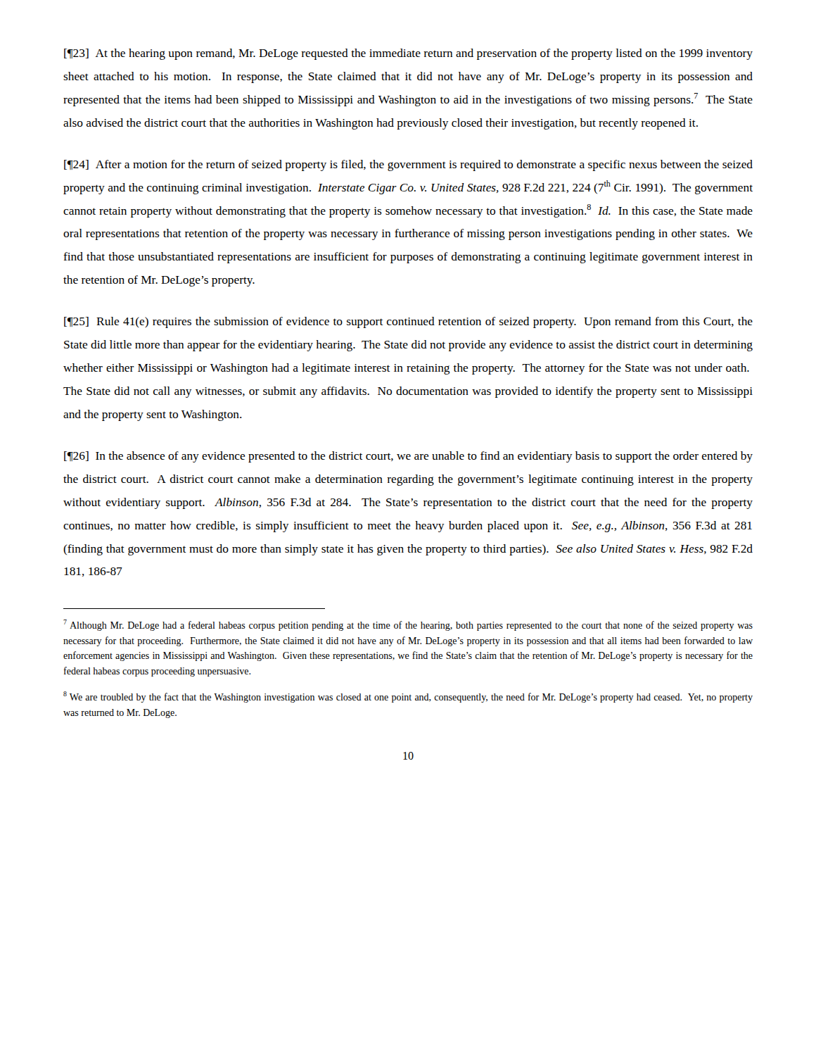[¶23] At the hearing upon remand, Mr. DeLoge requested the immediate return and preservation of the property listed on the 1999 inventory sheet attached to his motion. In response, the State claimed that it did not have any of Mr. DeLoge’s property in its possession and represented that the items had been shipped to Mississippi and Washington to aid in the investigations of two missing persons.7 The State also advised the district court that the authorities in Washington had previously closed their investigation, but recently reopened it.
[¶24] After a motion for the return of seized property is filed, the government is required to demonstrate a specific nexus between the seized property and the continuing criminal investigation. Interstate Cigar Co. v. United States, 928 F.2d 221, 224 (7th Cir. 1991). The government cannot retain property without demonstrating that the property is somehow necessary to that investigation.8 Id. In this case, the State made oral representations that retention of the property was necessary in furtherance of missing person investigations pending in other states. We find that those unsubstantiated representations are insufficient for purposes of demonstrating a continuing legitimate government interest in the retention of Mr. DeLoge’s property.
[¶25] Rule 41(e) requires the submission of evidence to support continued retention of seized property. Upon remand from this Court, the State did little more than appear for the evidentiary hearing. The State did not provide any evidence to assist the district court in determining whether either Mississippi or Washington had a legitimate interest in retaining the property. The attorney for the State was not under oath. The State did not call any witnesses, or submit any affidavits. No documentation was provided to identify the property sent to Mississippi and the property sent to Washington.
[¶26] In the absence of any evidence presented to the district court, we are unable to find an evidentiary basis to support the order entered by the district court. A district court cannot make a determination regarding the government’s legitimate continuing interest in the property without evidentiary support. Albinson, 356 F.3d at 284. The State’s representation to the district court that the need for the property continues, no matter how credible, is simply insufficient to meet the heavy burden placed upon it. See, e.g., Albinson, 356 F.3d at 281 (finding that government must do more than simply state it has given the property to third parties). See also United States v. Hess, 982 F.2d 181, 186-87
7 Although Mr. DeLoge had a federal habeas corpus petition pending at the time of the hearing, both parties represented to the court that none of the seized property was necessary for that proceeding. Furthermore, the State claimed it did not have any of Mr. DeLoge’s property in its possession and that all items had been forwarded to law enforcement agencies in Mississippi and Washington. Given these representations, we find the State’s claim that the retention of Mr. DeLoge’s property is necessary for the federal habeas corpus proceeding unpersuasive.
8 We are troubled by the fact that the Washington investigation was closed at one point and, consequently, the need for Mr. DeLoge’s property had ceased. Yet, no property was returned to Mr. DeLoge.
10